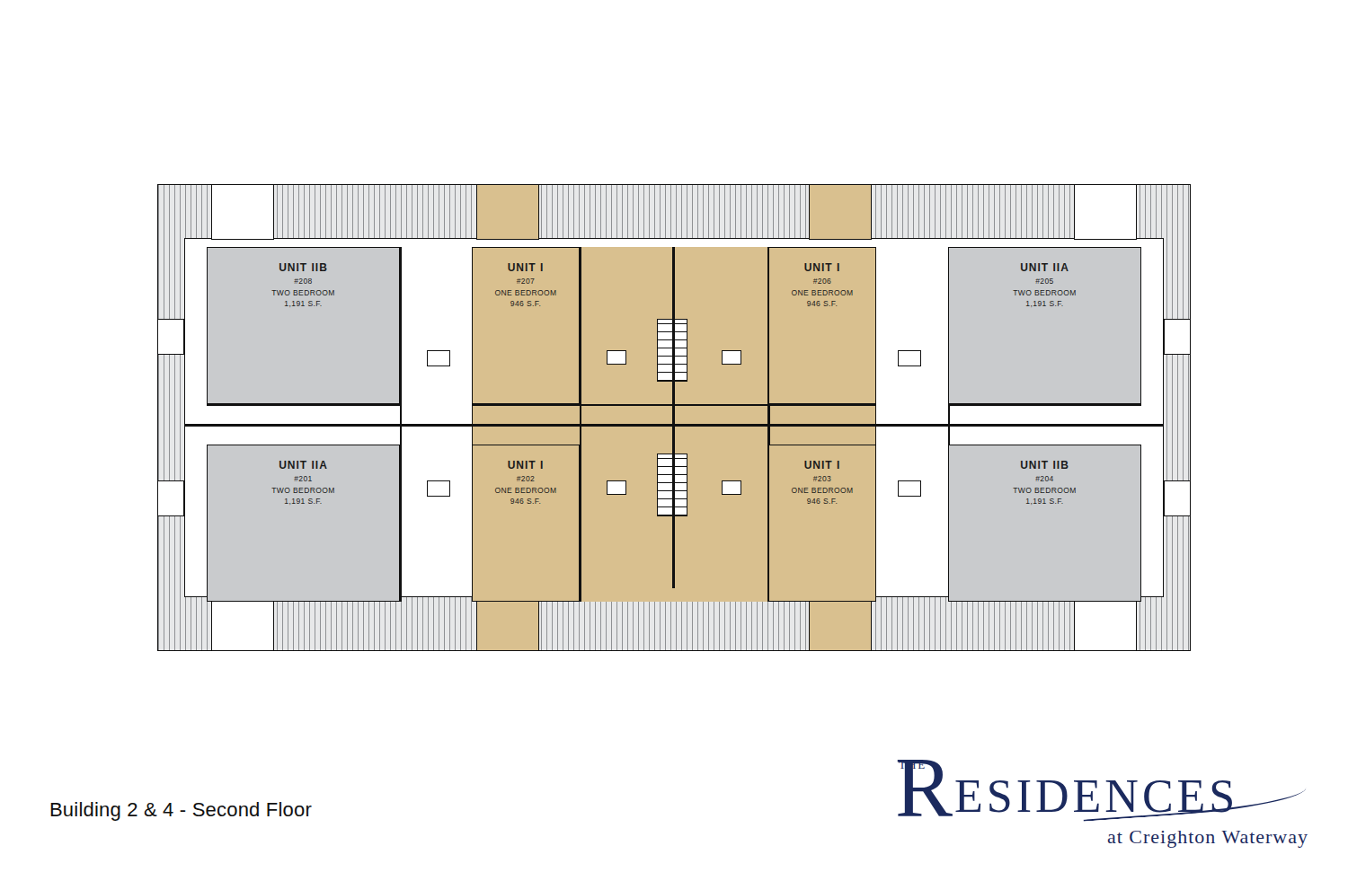UNIT IIB
#208
TWO BEDROOM
1,191 S.F.
UNIT IIA
#201
TWO BEDROOM
1,191 S.F.
UNIT I
#207
ONE BEDROOM
946 S.F.
UNIT I
#206
ONE BEDROOM
946 S.F.
UNIT I
#202
ONE BEDROOM
946 S.F.
UNIT I
#203
ONE BEDROOM
946 S.F.
UNIT IIA
#205
TWO BEDROOM
1,191 S.F.
UNIT IIB
#204
TWO BEDROOM
1,191 S.F.
Building 2 & 4 - Second Floor
The
R esidences
at Creighton Waterway